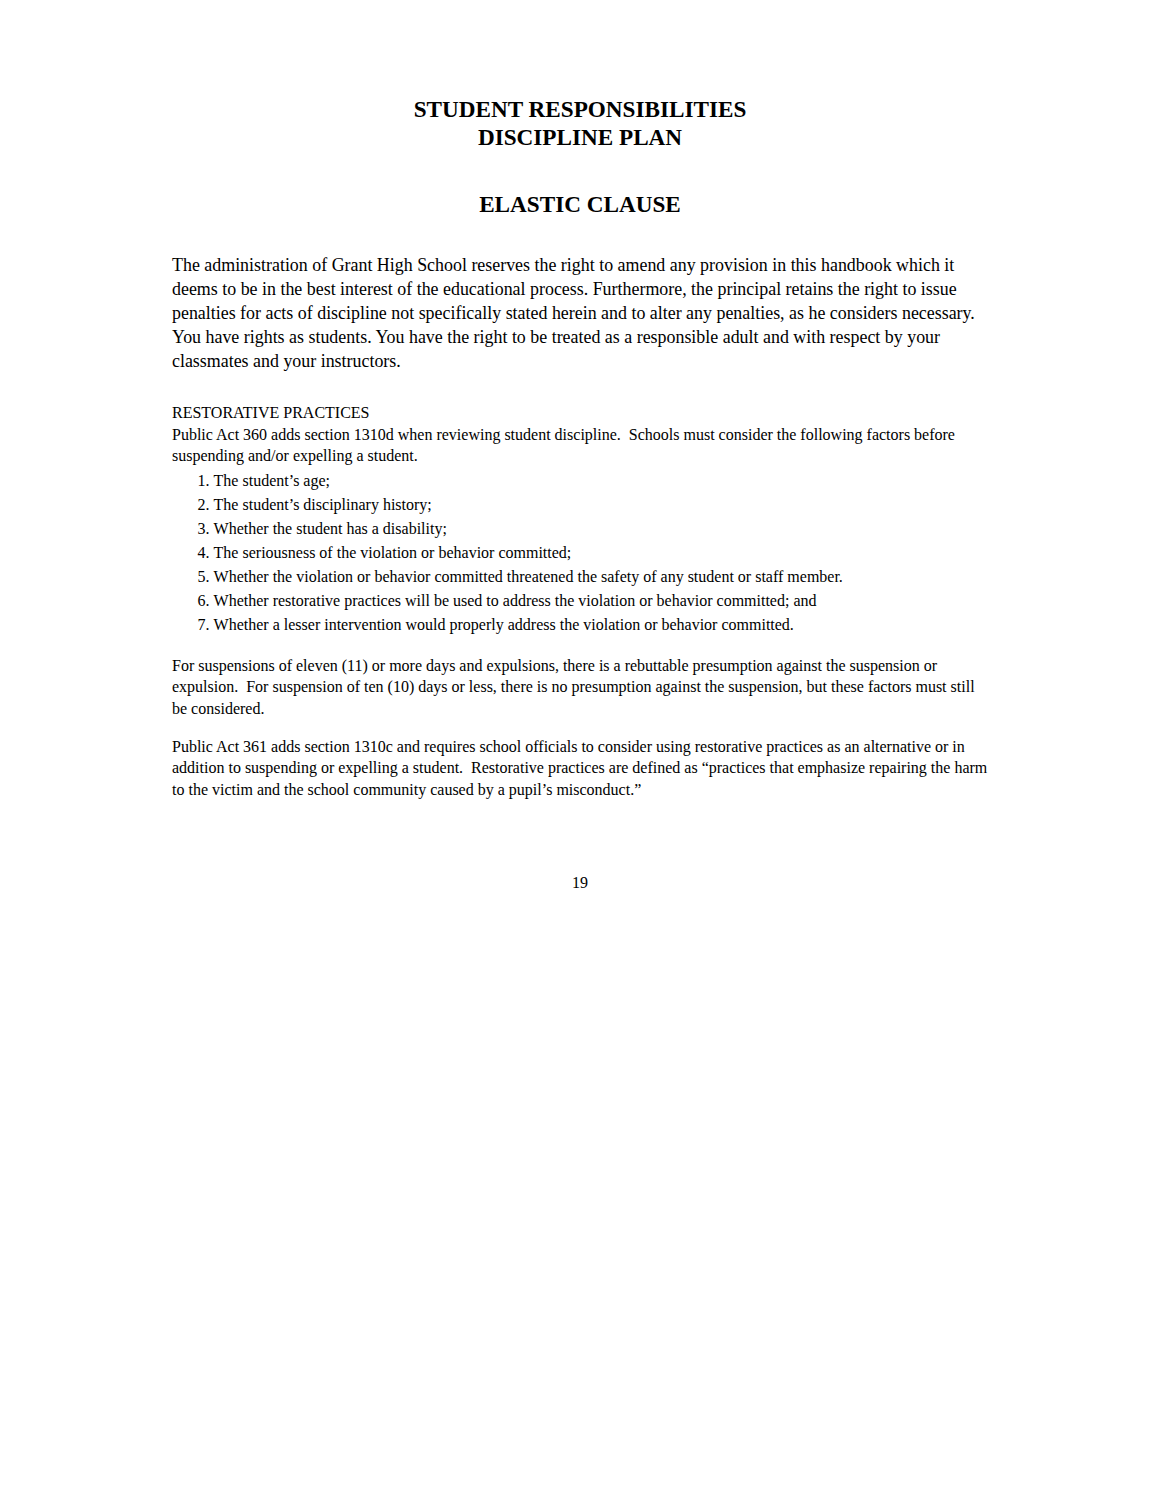STUDENT RESPONSIBILITIES
DISCIPLINE PLAN
ELASTIC CLAUSE
The administration of Grant High School reserves the right to amend any provision in this handbook which it deems to be in the best interest of the educational process. Furthermore, the principal retains the right to issue penalties for acts of discipline not specifically stated herein and to alter any penalties, as he considers necessary. You have rights as students. You have the right to be treated as a responsible adult and with respect by your classmates and your instructors.
RESTORATIVE PRACTICES
Public Act 360 adds section 1310d when reviewing student discipline. Schools must consider the following factors before suspending and/or expelling a student.
The student’s age;
The student’s disciplinary history;
Whether the student has a disability;
The seriousness of the violation or behavior committed;
Whether the violation or behavior committed threatened the safety of any student or staff member.
Whether restorative practices will be used to address the violation or behavior committed; and
Whether a lesser intervention would properly address the violation or behavior committed.
For suspensions of eleven (11) or more days and expulsions, there is a rebuttable presumption against the suspension or expulsion. For suspension of ten (10) days or less, there is no presumption against the suspension, but these factors must still be considered.
Public Act 361 adds section 1310c and requires school officials to consider using restorative practices as an alternative or in addition to suspending or expelling a student. Restorative practices are defined as “practices that emphasize repairing the harm to the victim and the school community caused by a pupil’s misconduct.”
19